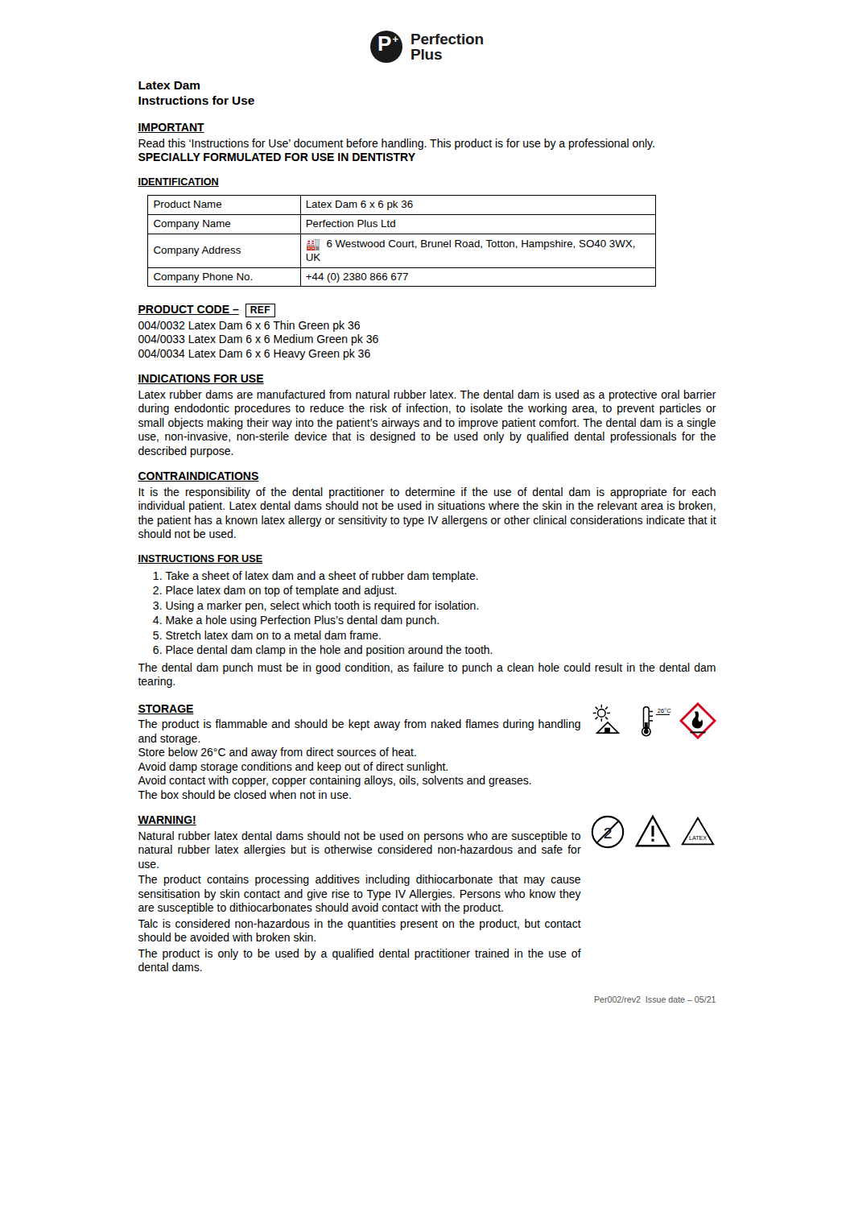P+ PerfectionPlus
Latex Dam
Instructions for Use
IMPORTANT
Read this ‘Instructions for Use’ document before handling. This product is for use by a professional only.
SPECIALLY FORMULATED FOR USE IN DENTISTRY
IDENTIFICATION
| Product Name | Latex Dam 6 x 6 pk 36 |
| Company Name | Perfection Plus Ltd |
| Company Address | 🏭 6 Westwood Court, Brunel Road, Totton, Hampshire, SO40 3WX, UK |
| Company Phone No. | +44 (0) 2380 866 677 |
PRODUCT CODE –
REF
004/0032 Latex Dam 6 x 6 Thin Green pk 36
004/0033 Latex Dam 6 x 6 Medium Green pk 36
004/0034 Latex Dam 6 x 6 Heavy Green pk 36
INDICATIONS FOR USE
Latex rubber dams are manufactured from natural rubber latex. The dental dam is used as a protective oral barrier during endodontic procedures to reduce the risk of infection, to isolate the working area, to prevent particles or small objects making their way into the patient’s airways and to improve patient comfort. The dental dam is a single use, non-invasive, non-sterile device that is designed to be used only by qualified dental professionals for the described purpose.
CONTRAINDICATIONS
It is the responsibility of the dental practitioner to determine if the use of dental dam is appropriate for each individual patient. Latex dental dams should not be used in situations where the skin in the relevant area is broken, the patient has a known latex allergy or sensitivity to type IV allergens or other clinical considerations indicate that it should not be used.
INSTRUCTIONS FOR USE
Take a sheet of latex dam and a sheet of rubber dam template.
Place latex dam on top of template and adjust.
Using a marker pen, select which tooth is required for isolation.
Make a hole using Perfection Plus’s dental dam punch.
Stretch latex dam on to a metal dam frame.
Place dental dam clamp in the hole and position around the tooth.
The dental dam punch must be in good condition, as failure to punch a clean hole could result in the dental dam tearing.
STORAGE
The product is flammable and should be kept away from naked flames during handling and storage.
Store below 26°C and away from direct sources of heat.
Avoid damp storage conditions and keep out of direct sunlight.
Avoid contact with copper, copper containing alloys, oils, solvents and greases.
The box should be closed when not in use.
26°C
WARNING!
Natural rubber latex dental dams should not be used on persons who are susceptible to natural rubber latex allergies but is otherwise considered non-hazardous and safe for use.
The product contains processing additives including dithiocarbonate that may cause sensitisation by skin contact and give rise to Type IV Allergies. Persons who know they are susceptible to dithiocarbonates should avoid contact with the product.
Talc is considered non-hazardous in the quantities present on the product, but contact should be avoided with broken skin.
The product is only to be used by a qualified dental practitioner trained in the use of dental dams.
2
LATEX
Per002/rev2 Issue date – 05/21